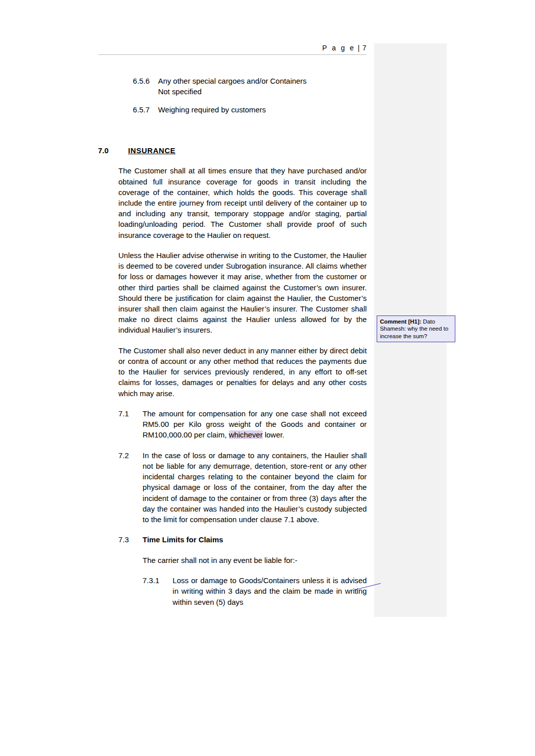P a g e | 7
6.5.6
Any other special cargoes and/or ContainersNot specified
6.5.7
Weighing required by customers
7.0
INSURANCE
The Customer shall at all times ensure that they have purchased and/or obtained full insurance coverage for goods in transit including the coverage of the container, which holds the goods. This coverage shall include the entire journey from receipt until delivery of the container up to and including any transit, temporary stoppage and/or staging, partial loading/unloading period. The Customer shall provide proof of such insurance coverage to the Haulier on request.
Unless the Haulier advise otherwise in writing to the Customer, the Haulier is deemed to be covered under Subrogation insurance. All claims whether for loss or damages however it may arise, whether from the customer or other third parties shall be claimed against the Customer’s own insurer. Should there be justification for claim against the Haulier, the Customer’s insurer shall then claim against the Haulier’s insurer. The Customer shall make no direct claims against the Haulier unless allowed for by the individual Haulier’s insurers.
The Customer shall also never deduct in any manner either by direct debit or contra of account or any other method that reduces the payments due to the Haulier for services previously rendered, in any effort to off-set claims for losses, damages or penalties for delays and any other costs which may arise.
7.1
The amount for compensation for any one case shall not exceed RM5.00 per Kilo gross weight of the Goods and container or RM100,000.00 per claim, whichever lower.
7.2
In the case of loss or damage to any containers, the Haulier shall not be liable for any demurrage, detention, store-rent or any other incidental charges relating to the container beyond the claim for physical damage or loss of the container, from the day after the incident of damage to the container or from three (3) days after the day the container was handed into the Haulier’s custody subjected to the limit for compensation under clause 7.1 above.
7.3
Time Limits for Claims
The carrier shall not in any event be liable for:-
7.3.1
Loss or damage to Goods/Containers unless it is advised in writing within 3 days and the claim be made in writing within seven (5) days
Comment [H1]: Dato Shamesh: why the need to increase the sum?